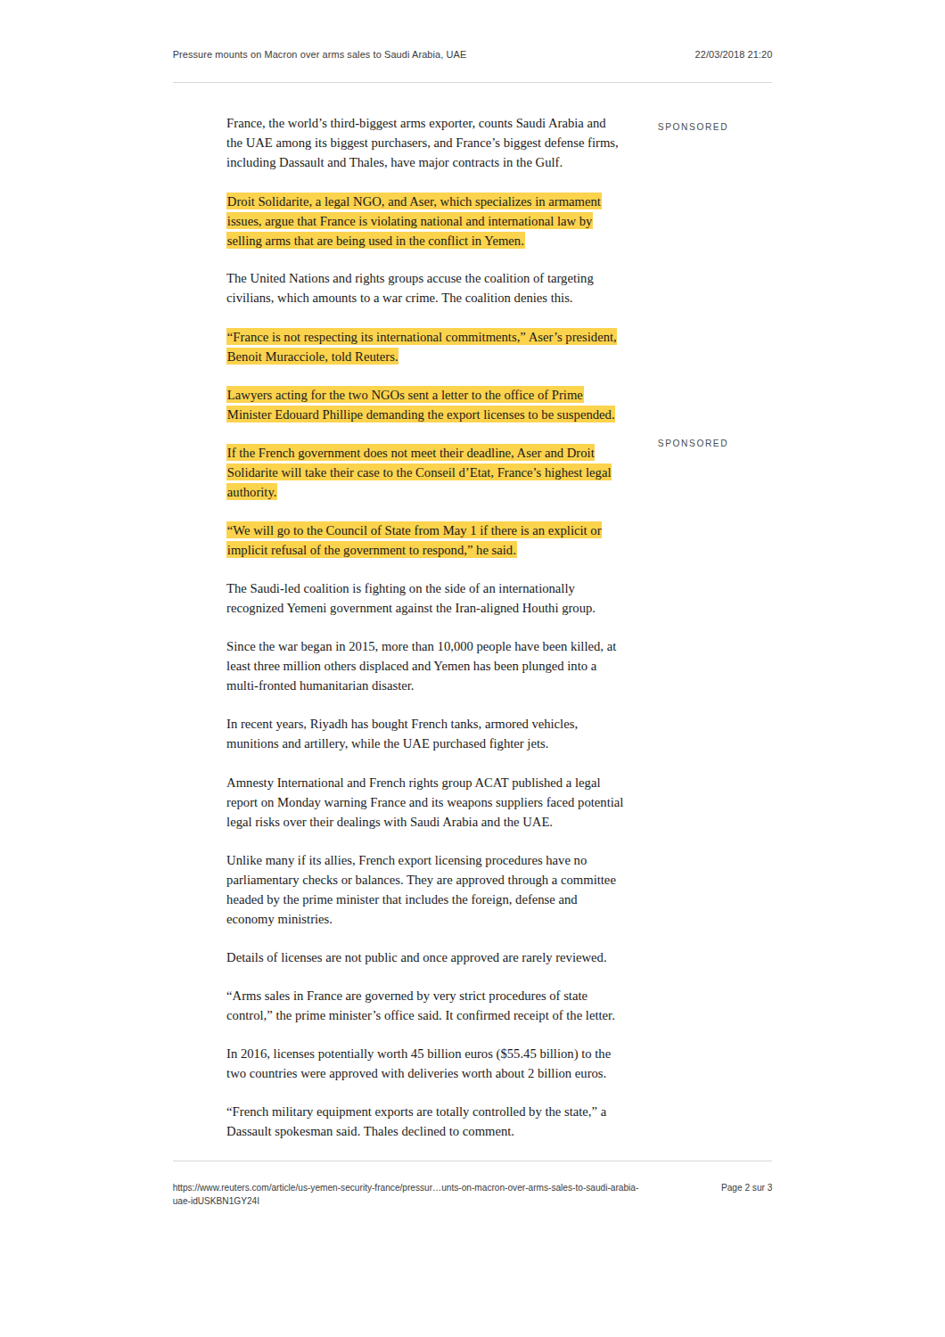Pressure mounts on Macron over arms sales to Saudi Arabia, UAE
22/03/2018 21:20
France, the world’s third-biggest arms exporter, counts Saudi Arabia and the UAE among its biggest purchasers, and France’s biggest defense firms, including Dassault and Thales, have major contracts in the Gulf.
Droit Solidarite, a legal NGO, and Aser, which specializes in armament issues, argue that France is violating national and international law by selling arms that are being used in the conflict in Yemen.
The United Nations and rights groups accuse the coalition of targeting civilians, which amounts to a war crime. The coalition denies this.
“France is not respecting its international commitments,” Aser’s president, Benoit Muracciole, told Reuters.
Lawyers acting for the two NGOs sent a letter to the office of Prime Minister Edouard Phillipe demanding the export licenses to be suspended.
If the French government does not meet their deadline, Aser and Droit Solidarite will take their case to the Conseil d’Etat, France’s highest legal authority.
“We will go to the Council of State from May 1 if there is an explicit or implicit refusal of the government to respond,” he said.
The Saudi-led coalition is fighting on the side of an internationally recognized Yemeni government against the Iran-aligned Houthi group.
Since the war began in 2015, more than 10,000 people have been killed, at least three million others displaced and Yemen has been plunged into a multi-fronted humanitarian disaster.
In recent years, Riyadh has bought French tanks, armored vehicles, munitions and artillery, while the UAE purchased fighter jets.
Amnesty International and French rights group ACAT published a legal report on Monday warning France and its weapons suppliers faced potential legal risks over their dealings with Saudi Arabia and the UAE.
Unlike many if its allies, French export licensing procedures have no parliamentary checks or balances. They are approved through a committee headed by the prime minister that includes the foreign, defense and economy ministries.
Details of licenses are not public and once approved are rarely reviewed.
“Arms sales in France are governed by very strict procedures of state control,” the prime minister’s office said. It confirmed receipt of the letter.
In 2016, licenses potentially worth 45 billion euros ($55.45 billion) to the two countries were approved with deliveries worth about 2 billion euros.
“French military equipment exports are totally controlled by the state,” a Dassault spokesman said. Thales declined to comment.
Sponsored
Sponsored
https://www.reuters.com/article/us-yemen-security-france/pressur…unts-on-macron-over-arms-sales-to-saudi-arabia-uae-idUSKBN1GY24I
Page 2 sur 3